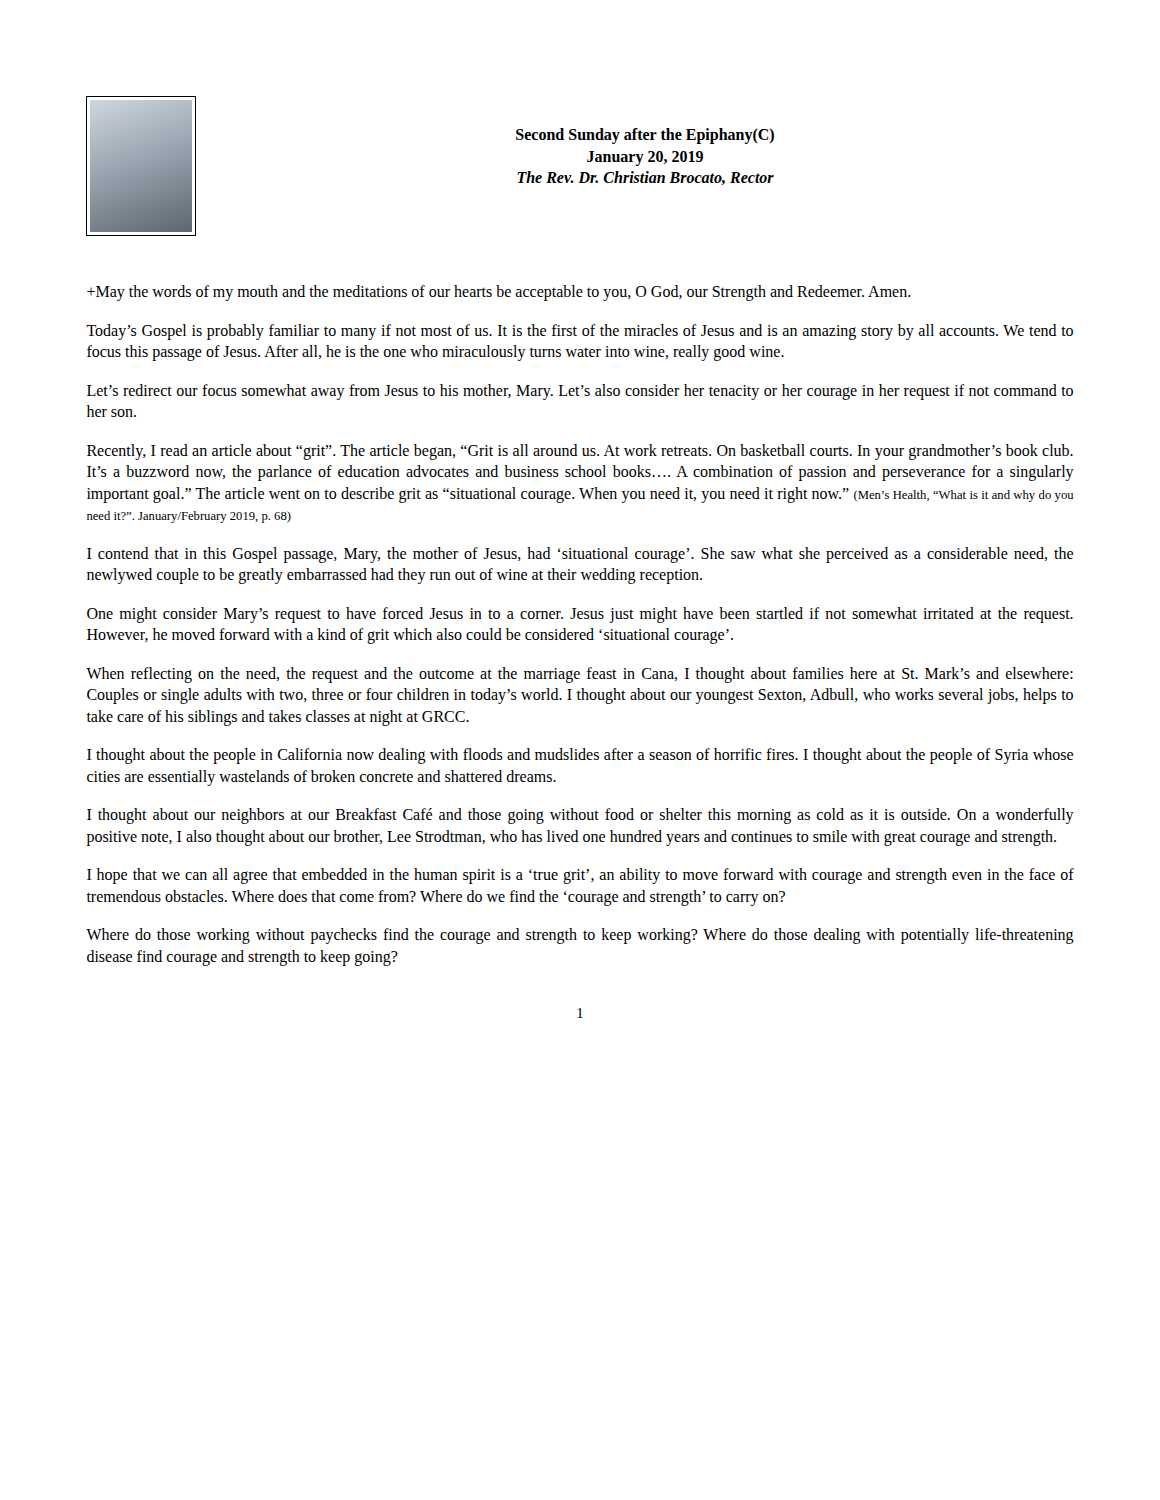Second Sunday after the Epiphany(C)
January 20, 2019
The Rev. Dr. Christian Brocato, Rector
+May the words of my mouth and the meditations of our hearts be acceptable to you, O God, our Strength and Redeemer. Amen.
Today’s Gospel is probably familiar to many if not most of us. It is the first of the miracles of Jesus and is an amazing story by all accounts. We tend to focus this passage of Jesus. After all, he is the one who miraculously turns water into wine, really good wine.
Let’s redirect our focus somewhat away from Jesus to his mother, Mary. Let’s also consider her tenacity or her courage in her request if not command to her son.
Recently, I read an article about “grit”. The article began, “Grit is all around us. At work retreats. On basketball courts. In your grandmother’s book club. It’s a buzzword now, the parlance of education advocates and business school books…. A combination of passion and perseverance for a singularly important goal.” The article went on to describe grit as “situational courage. When you need it, you need it right now.” (Men’s Health, “What is it and why do you need it?”. January/February 2019, p. 68)
I contend that in this Gospel passage, Mary, the mother of Jesus, had ‘situational courage’. She saw what she perceived as a considerable need, the newlywed couple to be greatly embarrassed had they run out of wine at their wedding reception.
One might consider Mary’s request to have forced Jesus in to a corner. Jesus just might have been startled if not somewhat irritated at the request. However, he moved forward with a kind of grit which also could be considered ‘situational courage’.
When reflecting on the need, the request and the outcome at the marriage feast in Cana, I thought about families here at St. Mark’s and elsewhere: Couples or single adults with two, three or four children in today’s world. I thought about our youngest Sexton, Adbull, who works several jobs, helps to take care of his siblings and takes classes at night at GRCC.
I thought about the people in California now dealing with floods and mudslides after a season of horrific fires. I thought about the people of Syria whose cities are essentially wastelands of broken concrete and shattered dreams.
I thought about our neighbors at our Breakfast Café and those going without food or shelter this morning as cold as it is outside. On a wonderfully positive note, I also thought about our brother, Lee Strodtman, who has lived one hundred years and continues to smile with great courage and strength.
I hope that we can all agree that embedded in the human spirit is a ‘true grit’, an ability to move forward with courage and strength even in the face of tremendous obstacles. Where does that come from? Where do we find the ‘courage and strength’ to carry on?
Where do those working without paychecks find the courage and strength to keep working? Where do those dealing with potentially life-threatening disease find courage and strength to keep going?
1